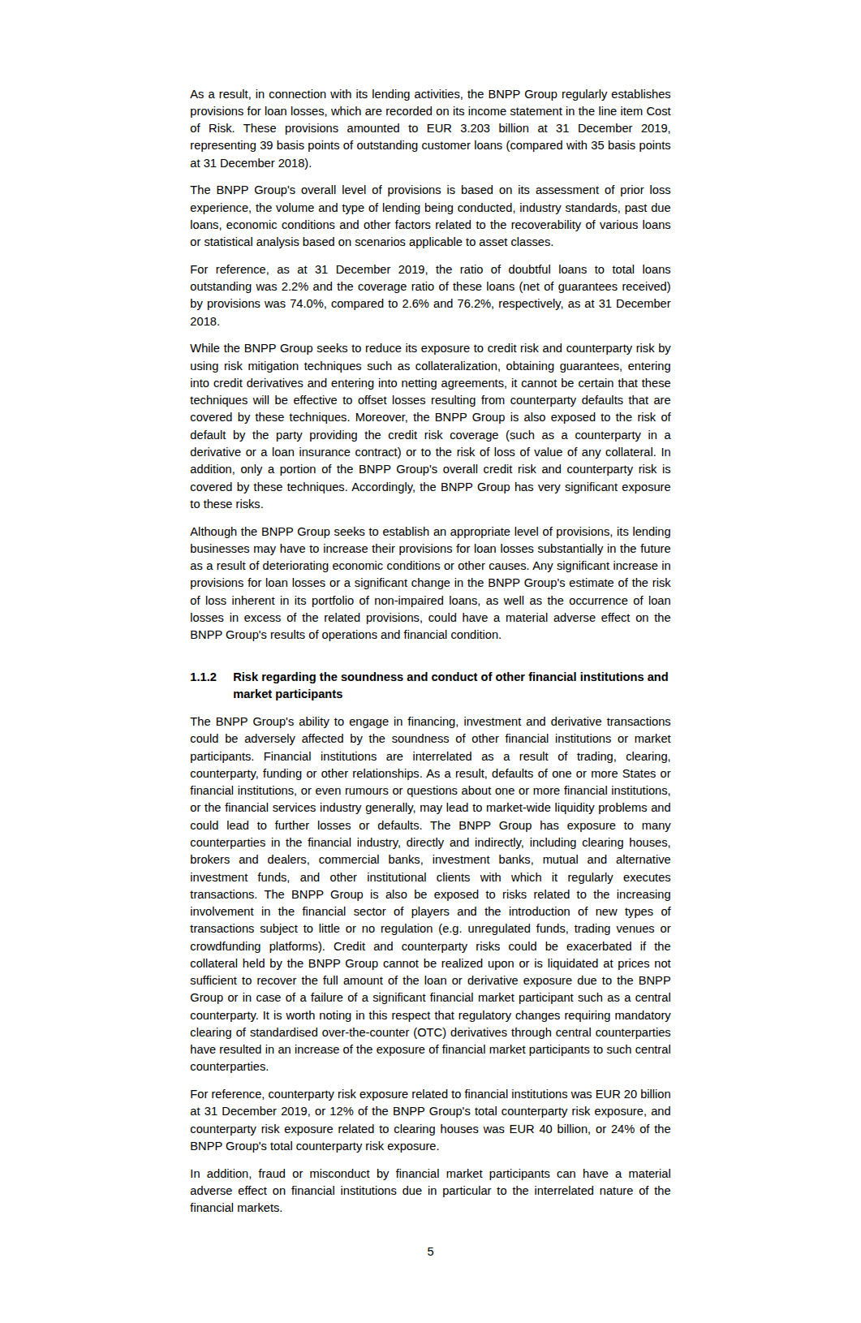As a result, in connection with its lending activities, the BNPP Group regularly establishes provisions for loan losses, which are recorded on its income statement in the line item Cost of Risk. These provisions amounted to EUR 3.203 billion at 31 December 2019, representing 39 basis points of outstanding customer loans (compared with 35 basis points at 31 December 2018).
The BNPP Group's overall level of provisions is based on its assessment of prior loss experience, the volume and type of lending being conducted, industry standards, past due loans, economic conditions and other factors related to the recoverability of various loans or statistical analysis based on scenarios applicable to asset classes.
For reference, as at 31 December 2019, the ratio of doubtful loans to total loans outstanding was 2.2% and the coverage ratio of these loans (net of guarantees received) by provisions was 74.0%, compared to 2.6% and 76.2%, respectively, as at 31 December 2018.
While the BNPP Group seeks to reduce its exposure to credit risk and counterparty risk by using risk mitigation techniques such as collateralization, obtaining guarantees, entering into credit derivatives and entering into netting agreements, it cannot be certain that these techniques will be effective to offset losses resulting from counterparty defaults that are covered by these techniques. Moreover, the BNPP Group is also exposed to the risk of default by the party providing the credit risk coverage (such as a counterparty in a derivative or a loan insurance contract) or to the risk of loss of value of any collateral. In addition, only a portion of the BNPP Group's overall credit risk and counterparty risk is covered by these techniques. Accordingly, the BNPP Group has very significant exposure to these risks.
Although the BNPP Group seeks to establish an appropriate level of provisions, its lending businesses may have to increase their provisions for loan losses substantially in the future as a result of deteriorating economic conditions or other causes. Any significant increase in provisions for loan losses or a significant change in the BNPP Group's estimate of the risk of loss inherent in its portfolio of non-impaired loans, as well as the occurrence of loan losses in excess of the related provisions, could have a material adverse effect on the BNPP Group's results of operations and financial condition.
1.1.2 Risk regarding the soundness and conduct of other financial institutions and market participants
The BNPP Group's ability to engage in financing, investment and derivative transactions could be adversely affected by the soundness of other financial institutions or market participants. Financial institutions are interrelated as a result of trading, clearing, counterparty, funding or other relationships. As a result, defaults of one or more States or financial institutions, or even rumours or questions about one or more financial institutions, or the financial services industry generally, may lead to market-wide liquidity problems and could lead to further losses or defaults. The BNPP Group has exposure to many counterparties in the financial industry, directly and indirectly, including clearing houses, brokers and dealers, commercial banks, investment banks, mutual and alternative investment funds, and other institutional clients with which it regularly executes transactions. The BNPP Group is also be exposed to risks related to the increasing involvement in the financial sector of players and the introduction of new types of transactions subject to little or no regulation (e.g. unregulated funds, trading venues or crowdfunding platforms). Credit and counterparty risks could be exacerbated if the collateral held by the BNPP Group cannot be realized upon or is liquidated at prices not sufficient to recover the full amount of the loan or derivative exposure due to the BNPP Group or in case of a failure of a significant financial market participant such as a central counterparty. It is worth noting in this respect that regulatory changes requiring mandatory clearing of standardised over-the-counter (OTC) derivatives through central counterparties have resulted in an increase of the exposure of financial market participants to such central counterparties.
For reference, counterparty risk exposure related to financial institutions was EUR 20 billion at 31 December 2019, or 12% of the BNPP Group's total counterparty risk exposure, and counterparty risk exposure related to clearing houses was EUR 40 billion, or 24% of the BNPP Group's total counterparty risk exposure.
In addition, fraud or misconduct by financial market participants can have a material adverse effect on financial institutions due in particular to the interrelated nature of the financial markets.
5